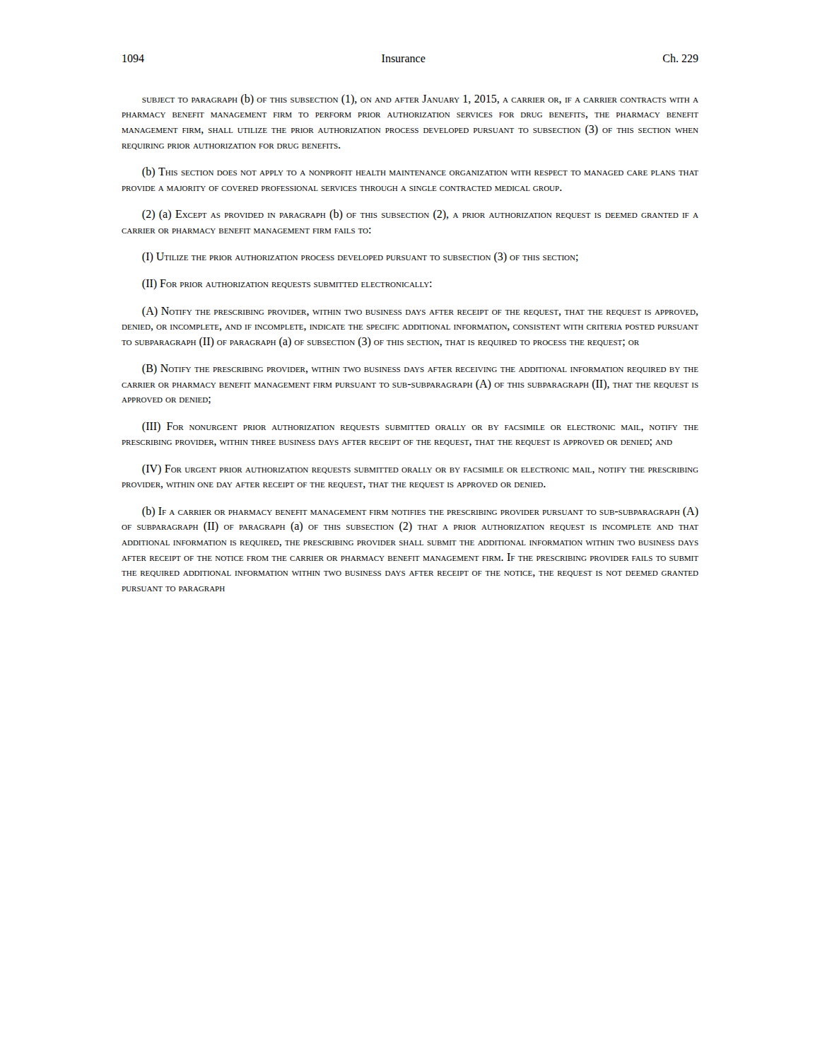1094 Insurance Ch. 229
subject to paragraph (b) of this subsection (1), on and after January 1, 2015, a carrier or, if a carrier contracts with a pharmacy benefit management firm to perform prior authorization services for drug benefits, the pharmacy benefit management firm, shall utilize the prior authorization process developed pursuant to subsection (3) of this section when requiring prior authorization for drug benefits.
(b) This section does not apply to a nonprofit health maintenance organization with respect to managed care plans that provide a majority of covered professional services through a single contracted medical group.
(2) (a) Except as provided in paragraph (b) of this subsection (2), a prior authorization request is deemed granted if a carrier or pharmacy benefit management firm fails to:
(I) Utilize the prior authorization process developed pursuant to subsection (3) of this section;
(II) For prior authorization requests submitted electronically:
(A) Notify the prescribing provider, within two business days after receipt of the request, that the request is approved, denied, or incomplete, and if incomplete, indicate the specific additional information, consistent with criteria posted pursuant to subparagraph (II) of paragraph (a) of subsection (3) of this section, that is required to process the request; or
(B) Notify the prescribing provider, within two business days after receiving the additional information required by the carrier or pharmacy benefit management firm pursuant to sub-subparagraph (A) of this subparagraph (II), that the request is approved or denied;
(III) For nonurgent prior authorization requests submitted orally or by facsimile or electronic mail, notify the prescribing provider, within three business days after receipt of the request, that the request is approved or denied; and
(IV) For urgent prior authorization requests submitted orally or by facsimile or electronic mail, notify the prescribing provider, within one day after receipt of the request, that the request is approved or denied.
(b) If a carrier or pharmacy benefit management firm notifies the prescribing provider pursuant to sub-subparagraph (A) of subparagraph (II) of paragraph (a) of this subsection (2) that a prior authorization request is incomplete and that additional information is required, the prescribing provider shall submit the additional information within two business days after receipt of the notice from the carrier or pharmacy benefit management firm. If the prescribing provider fails to submit the required additional information within two business days after receipt of the notice, the request is not deemed granted pursuant to paragraph